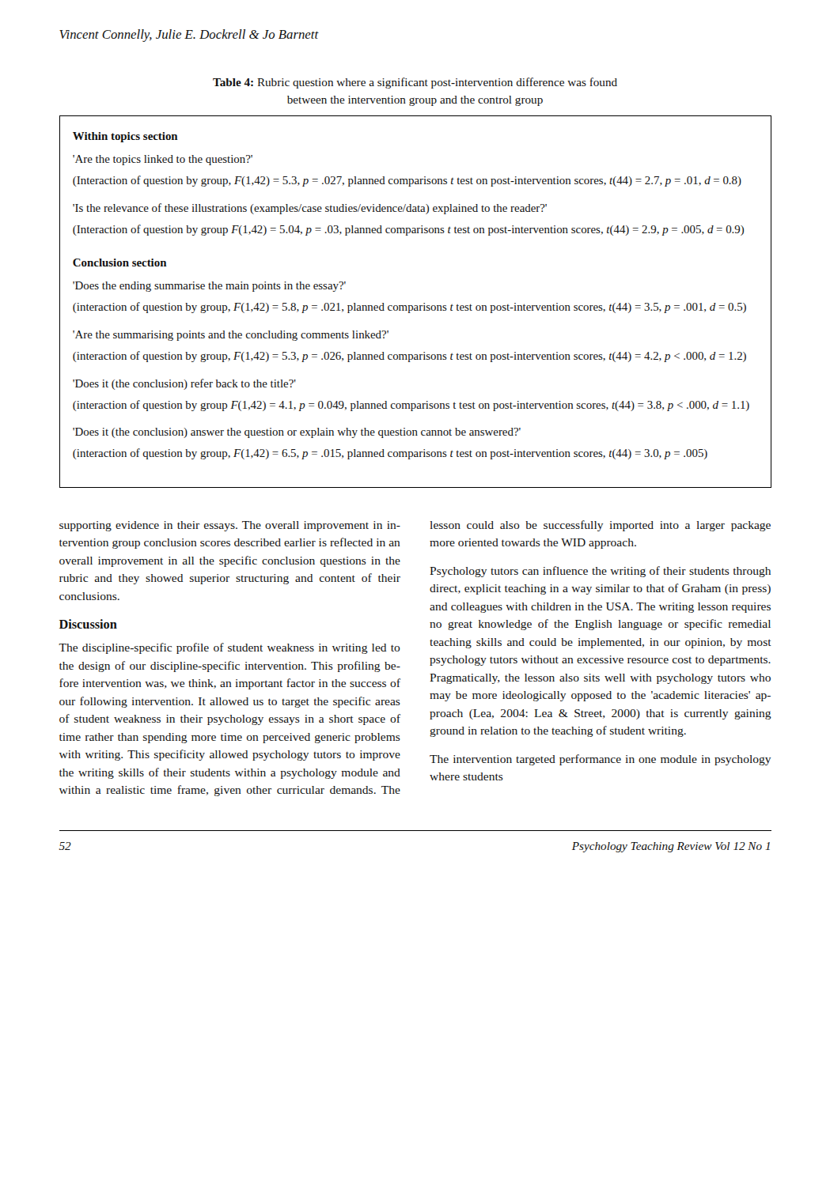Vincent Connelly, Julie E. Dockrell & Jo Barnett
Table 4: Rubric question where a significant post-intervention difference was found
between the intervention group and the control group
Within topics section
'Are the topics linked to the question?'
(Interaction of question by group, F(1,42) = 5.3, p = .027, planned comparisons t test on post-intervention scores, t(44) = 2.7, p = .01, d = 0.8)
'Is the relevance of these illustrations (examples/case studies/evidence/data) explained to the reader?'
(Interaction of question by group F(1,42) = 5.04, p = .03, planned comparisons t test on post-intervention scores, t(44) = 2.9, p = .005, d = 0.9)
Conclusion section
'Does the ending summarise the main points in the essay?'
(interaction of question by group, F(1,42) = 5.8, p = .021, planned comparisons t test on post-intervention scores, t(44) = 3.5, p = .001, d = 0.5)
'Are the summarising points and the concluding comments linked?'
(interaction of question by group, F(1,42) = 5.3, p = .026, planned comparisons t test on post-intervention scores, t(44) = 4.2, p < .000, d = 1.2)
'Does it (the conclusion) refer back to the title?'
(interaction of question by group F(1,42) = 4.1, p = 0.049, planned comparisons t test on post-intervention scores, t(44) = 3.8, p < .000, d = 1.1)
'Does it (the conclusion) answer the question or explain why the question cannot be answered?'
(interaction of question by group, F(1,42) = 6.5, p = .015, planned comparisons t test on post-intervention scores, t(44) = 3.0, p = .005)
supporting evidence in their essays. The overall improvement in intervention group conclusion scores described earlier is reflected in an overall improvement in all the specific conclusion questions in the rubric and they showed superior structuring and content of their conclusions.
Discussion
The discipline-specific profile of student weakness in writing led to the design of our discipline-specific intervention. This profiling before intervention was, we think, an important factor in the success of our following intervention. It allowed us to target the specific areas of student weakness in their psychology essays in a short space of time rather than spending more time on perceived generic problems with writing. This specificity allowed psychology tutors to improve the writing skills of their students within a psychology module and within a realistic time frame, given other curricular demands. The lesson could also be successfully imported into a larger package more oriented towards the WID approach.
Psychology tutors can influence the writing of their students through direct, explicit teaching in a way similar to that of Graham (in press) and colleagues with children in the USA. The writing lesson requires no great knowledge of the English language or specific remedial teaching skills and could be implemented, in our opinion, by most psychology tutors without an excessive resource cost to departments. Pragmatically, the lesson also sits well with psychology tutors who may be more ideologically opposed to the 'academic literacies' approach (Lea, 2004: Lea & Street, 2000) that is currently gaining ground in relation to the teaching of student writing.
The intervention targeted performance in one module in psychology where students
52 Psychology Teaching Review Vol 12 No 1